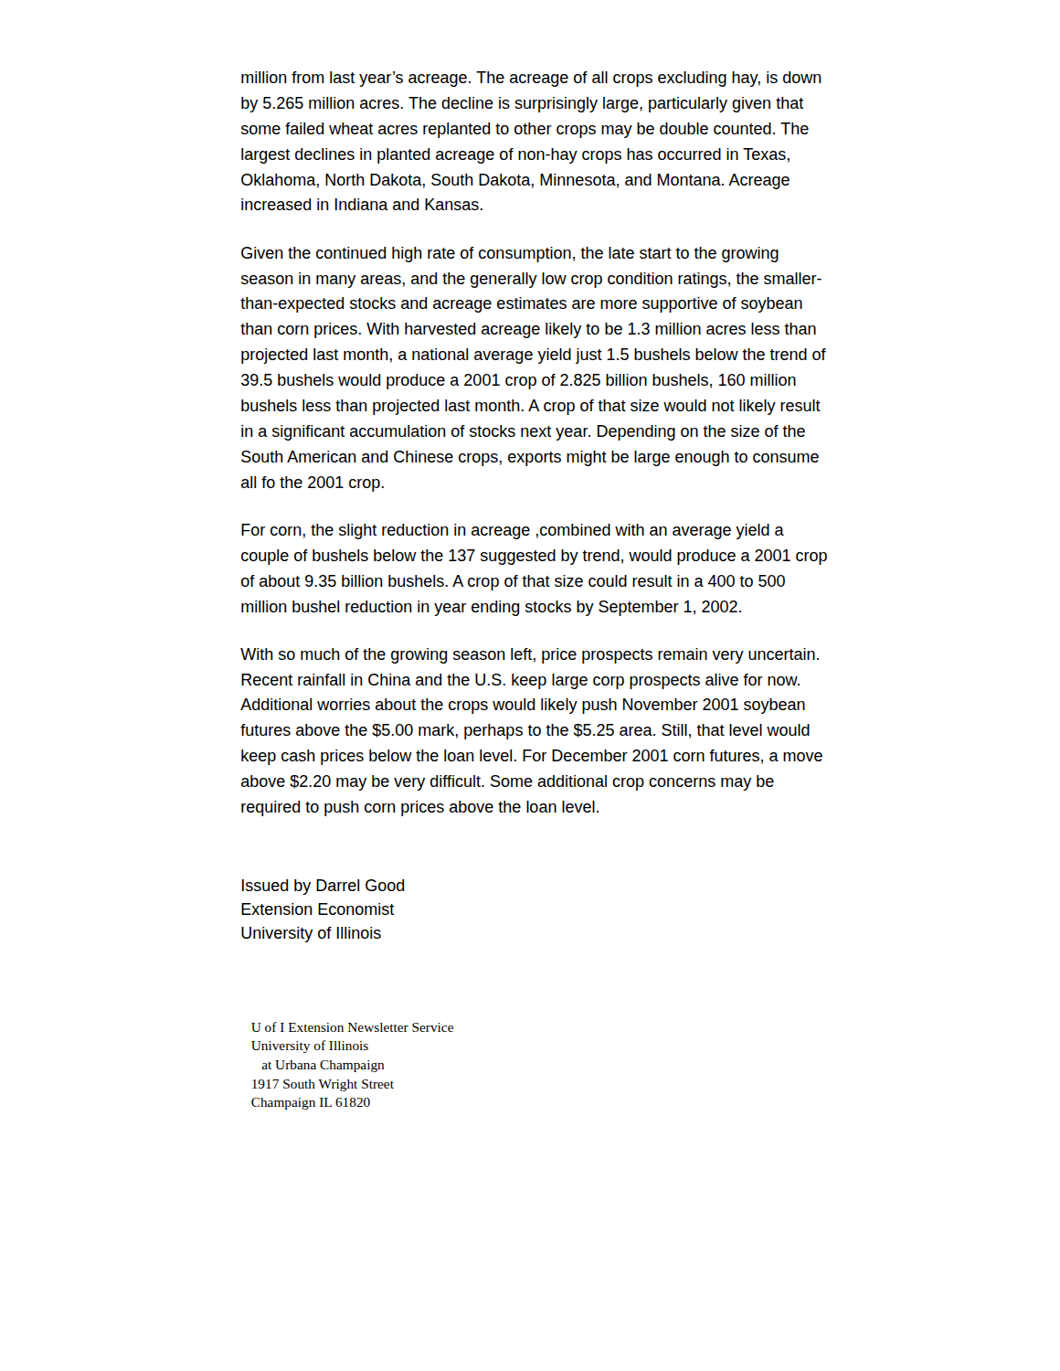million from last year’s acreage. The acreage of all crops excluding hay, is down by 5.265 million acres. The decline is surprisingly large, particularly given that some failed wheat acres replanted to other crops may be double counted. The largest declines in planted acreage of non-hay crops has occurred in Texas, Oklahoma, North Dakota, South Dakota, Minnesota, and Montana. Acreage increased in Indiana and Kansas.
Given the continued high rate of consumption, the late start to the growing season in many areas, and the generally low crop condition ratings, the smaller-than-expected stocks and acreage estimates are more supportive of soybean than corn prices. With harvested acreage likely to be 1.3 million acres less than projected last month, a national average yield just 1.5 bushels below the trend of 39.5 bushels would produce a 2001 crop of 2.825 billion bushels, 160 million bushels less than projected last month. A crop of that size would not likely result in a significant accumulation of stocks next year. Depending on the size of the South American and Chinese crops, exports might be large enough to consume all fo the 2001 crop.
For corn, the slight reduction in acreage ,combined with an average yield a couple of bushels below the 137 suggested by trend, would produce a 2001 crop of about 9.35 billion bushels. A crop of that size could result in a 400 to 500 million bushel reduction in year ending stocks by September 1, 2002.
With so much of the growing season left, price prospects remain very uncertain. Recent rainfall in China and the U.S. keep large corp prospects alive for now. Additional worries about the crops would likely push November 2001 soybean futures above the $5.00 mark, perhaps to the $5.25 area. Still, that level would keep cash prices below the loan level. For December 2001 corn futures, a move above $2.20 may be very difficult. Some additional crop concerns may be required to push corn prices above the loan level.
Issued by Darrel Good
Extension Economist
University of Illinois
U of I Extension Newsletter Service
University of Illinois
at Urbana Champaign
1917 South Wright Street
Champaign IL 61820